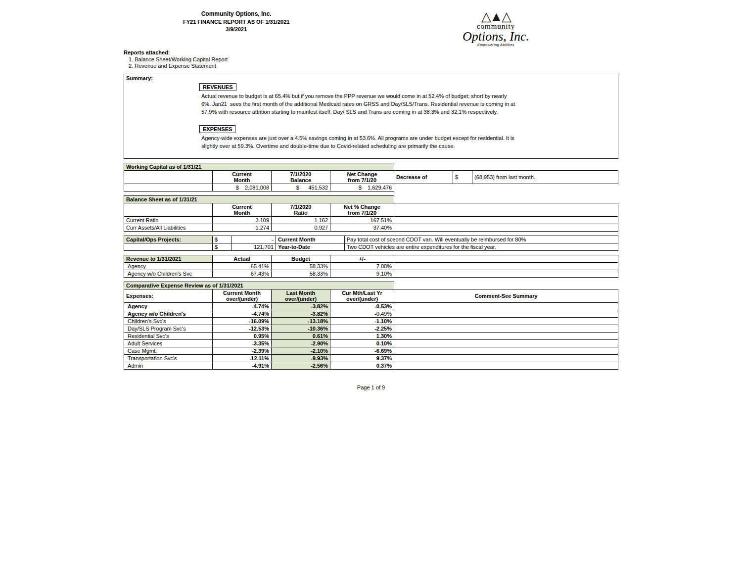Community Options, Inc.
FY21 FINANCE REPORT AS OF 1/31/2021
3/9/2021
△▲△
community
Options, Inc.
Empowering Abilities
Reports attached:
1. Balance Sheet/Working Capital Report
2. Revenue and Expense Statement
| Summary: | |
| | REVENUES Actual revenue to budget is at 65.4% but if you remove the PPP revenue we would come in at 52.4% of budget; short by nearly 6%. Jan21 sees the first month of the additional Medicaid rates on GRSS and Day/SLS/Trans. Residential revenue is coming in at 57.9% with resource attrition starting to mainfest itself. Day/ SLS and Trans are coming in at 38.3% and 32.1% respectively. |
| | EXPENSES Agency-wide expenses are just over a 4.5% savings coming in at 53.6%. All programs are under budget except for residential. It is slightly over at 59.3%. Overtime and double-time due to Covid-related scheduling are primarily the cause. |
| Working Capital as of 1/31/21 | | | |
| | Current Month | 7/1/2020 Balance | Net Change from 7/1/20 | Decrease of | $ | (68,953) from last month. |
| | $ 2,081,008 | $ 451,532 | $ 1,629,476 | | | |
| Balance Sheet as of 1/31/21 | |
| | Current Month | 7/1/2020 Ratio | Net % Change from 7/1/20 | |
| Current Ratio | 3.109 | 1.162 | 167.51% | |
| Curr Assets/All Liabilities | 1.274 | 0.927 | 37.40% | |
| Capital/Ops Projects: | $ | - | Current Month | Pay total cost of sceond CDOT van. Will eventually be reimbursed for 80% |
| | $ | 121,701 | Year-to-Date | Two CDOT vehicles are entire expenditures for the fiscal year. |
| Revenue to 1/31/2021 | Actual | Budget | +/- | |
| Agency | 65.41% | 58.33% | 7.08% | |
| Agency w/o Children's Svc | 67.43% | 58.33% | 9.10% | |
| Comparative Expense Review as of 1/31/2021 | |
| Expenses: | Current Month over/(under) | Last Month over/(under) | Cur Mth/Last Yr over/(under) | Comment-See Summary |
| Agency | -4.74% | -3.82% | -0.53% | |
| Agency w/o Children's | -4.74% | -3.82% | -0.49% | |
| Children's Svc's | -16.09% | -13.18% | -1.10% | |
| Day/SLS Program Svc's | -12.53% | -10.36% | -2.25% | |
| Residential Svc's | 0.95% | 0.61% | 1.30% | |
| Adult Services | -3.35% | -2.90% | 0.10% | |
| Case Mgmt. | -2.39% | -2.10% | -6.69% | |
| Transportation Svc's | -12.11% | -9.93% | 9.37% | |
| Admin | -4.91% | -2.56% | 0.37% | |
Page 1 of 9